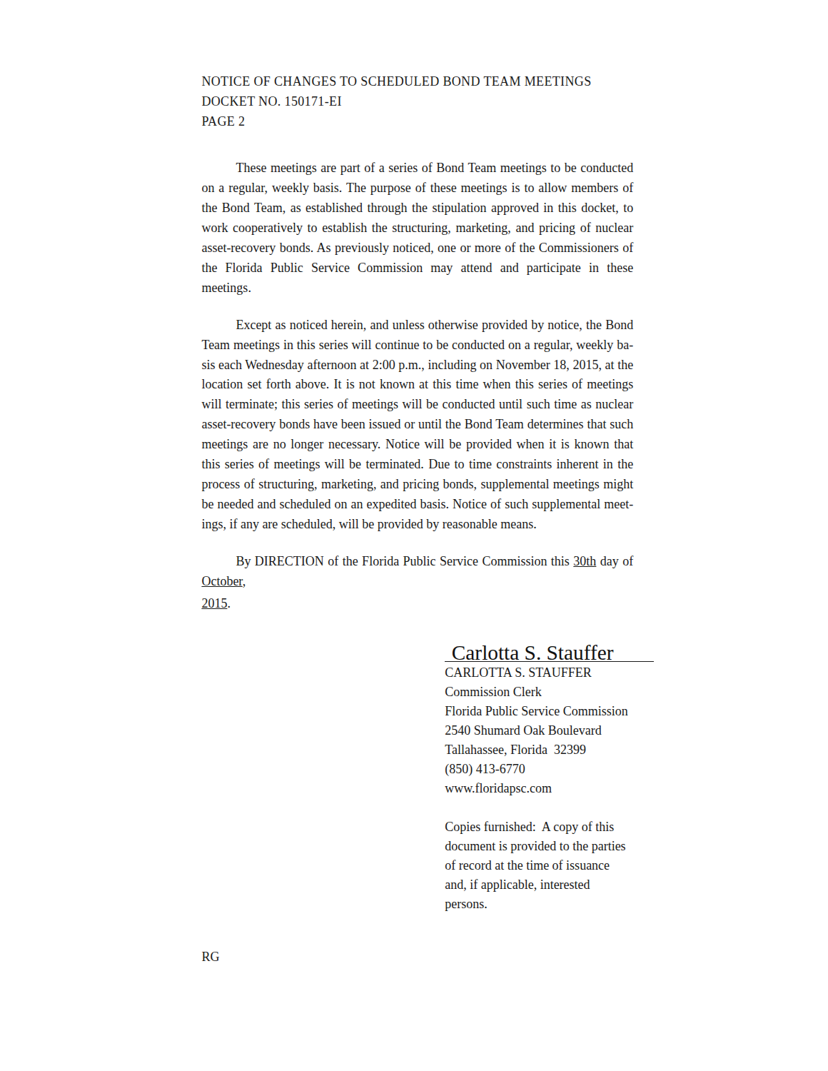NOTICE OF CHANGES TO SCHEDULED BOND TEAM MEETINGS
DOCKET NO. 150171-EI
PAGE 2
These meetings are part of a series of Bond Team meetings to be conducted on a regular, weekly basis. The purpose of these meetings is to allow members of the Bond Team, as established through the stipulation approved in this docket, to work cooperatively to establish the structuring, marketing, and pricing of nuclear asset-recovery bonds. As previously noticed, one or more of the Commissioners of the Florida Public Service Commission may attend and participate in these meetings.
Except as noticed herein, and unless otherwise provided by notice, the Bond Team meetings in this series will continue to be conducted on a regular, weekly basis each Wednesday afternoon at 2:00 p.m., including on November 18, 2015, at the location set forth above. It is not known at this time when this series of meetings will terminate; this series of meetings will be conducted until such time as nuclear asset-recovery bonds have been issued or until the Bond Team determines that such meetings are no longer necessary. Notice will be provided when it is known that this series of meetings will be terminated. Due to time constraints inherent in the process of structuring, marketing, and pricing bonds, supplemental meetings might be needed and scheduled on an expedited basis. Notice of such supplemental meetings, if any are scheduled, will be provided by reasonable means.
By DIRECTION of the Florida Public Service Commission this 30th day of October,
2015.
Carlotta S. Stauffer
CARLOTTA S. STAUFFER
Commission Clerk
Florida Public Service Commission
2540 Shumard Oak Boulevard
Tallahassee, Florida 32399
(850) 413-6770
www.floridapsc.com
Copies furnished: A copy of this document is provided to the parties of record at the time of issuance and, if applicable, interested persons.
RG